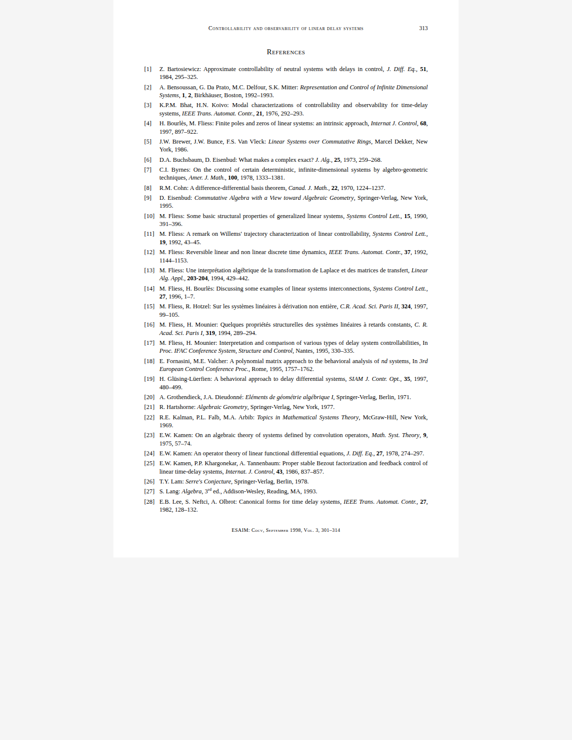Controllability and observability of linear delay systems313
References
[1] Z. Bartosiewicz: Approximate controllability of neutral systems with delays in control, J. Diff. Eq., 51, 1984, 295–325.
[2] A. Bensoussan, G. Da Prato, M.C. Delfour, S.K. Mitter: Representation and Control of Infinite Dimensional Systems, 1, 2, Birkhäuser, Boston, 1992–1993.
[3] K.P.M. Bhat, H.N. Koivo: Modal characterizations of controllability and observability for time-delay systems, IEEE Trans. Automat. Contr., 21, 1976, 292–293.
[4] H. Bourlès, M. Fliess: Finite poles and zeros of linear systems: an intrinsic approach, Internat J. Control, 68, 1997, 897–922.
[5] J.W. Brewer, J.W. Bunce, F.S. Van Vleck: Linear Systems over Commutative Rings, Marcel Dekker, New York, 1986.
[6] D.A. Buchsbaum, D. Eisenbud: What makes a complex exact? J. Alg., 25, 1973, 259–268.
[7] C.I. Byrnes: On the control of certain deterministic, infinite-dimensional systems by algebro-geometric techniques, Amer. J. Math., 100, 1978, 1333–1381.
[8] R.M. Cohn: A difference-differential basis theorem, Canad. J. Math., 22, 1970, 1224–1237.
[9] D. Eisenbud: Commutative Algebra with a View toward Algebraic Geometry, Springer-Verlag, New York, 1995.
[10] M. Fliess: Some basic structural properties of generalized linear systems, Systems Control Lett., 15, 1990, 391–396.
[11] M. Fliess: A remark on Willems' trajectory characterization of linear controllability, Systems Control Lett., 19, 1992, 43–45.
[12] M. Fliess: Reversible linear and non linear discrete time dynamics, IEEE Trans. Automat. Contr., 37, 1992, 1144–1153.
[13] M. Fliess: Une interprétation algébrique de la transformation de Laplace et des matrices de transfert, Linear Alg. Appl., 203-204, 1994, 429–442.
[14] M. Fliess, H. Bourlès: Discussing some examples of linear systems interconnections, Systems Control Lett., 27, 1996, 1–7.
[15] M. Fliess, R. Hotzel: Sur les systèmes linéaires à dérivation non entière, C.R. Acad. Sci. Paris II, 324, 1997, 99–105.
[16] M. Fliess, H. Mounier: Quelques propriétés structurelles des systèmes linéaires à retards constants, C. R. Acad. Sci. Paris I, 319, 1994, 289–294.
[17] M. Fliess, H. Mounier: Interpretation and comparison of various types of delay system controllabilities, In Proc. IFAC Conference System, Structure and Control, Nantes, 1995, 330–335.
[18] E. Fornasini, M.E. Valcher: A polynomial matrix approach to the behavioral analysis of nd systems, In 3rd European Control Conference Proc., Rome, 1995, 1757–1762.
[19] H. Glüsing-Lüerfien: A behavioral approach to delay differential systems, SIAM J. Contr. Opt., 35, 1997, 480–499.
[20] A. Grothendieck, J.A. Dieudonné: Eléments de géométrie algébrique I, Springer-Verlag, Berlin, 1971.
[21] R. Hartshorne: Algebraic Geometry, Springer-Verlag, New York, 1977.
[22] R.E. Kalman, P.L. Falb, M.A. Arbib: Topics in Mathematical Systems Theory, McGraw-Hill, New York, 1969.
[23] E.W. Kamen: On an algebraic theory of systems defined by convolution operators, Math. Syst. Theory, 9, 1975, 57–74.
[24] E.W. Kamen: An operator theory of linear functional differential equations, J. Diff. Eq., 27, 1978, 274–297.
[25] E.W. Kamen, P.P. Khargonekar, A. Tannenbaum: Proper stable Bezout factorization and feedback control of linear time-delay systems, Internat. J. Control, 43, 1986, 837–857.
[26] T.Y. Lam: Serre's Conjecture, Springer-Verlag, Berlin, 1978.
[27] S. Lang: Algebra, 3rd ed., Addison-Wesley, Reading, MA, 1993.
[28] E.B. Lee, S. Neftci, A. Olbrot: Canonical forms for time delay systems, IEEE Trans. Automat. Contr., 27, 1982, 128–132.
ESAIM: Cocv, September 1998, Vol. 3, 301–314